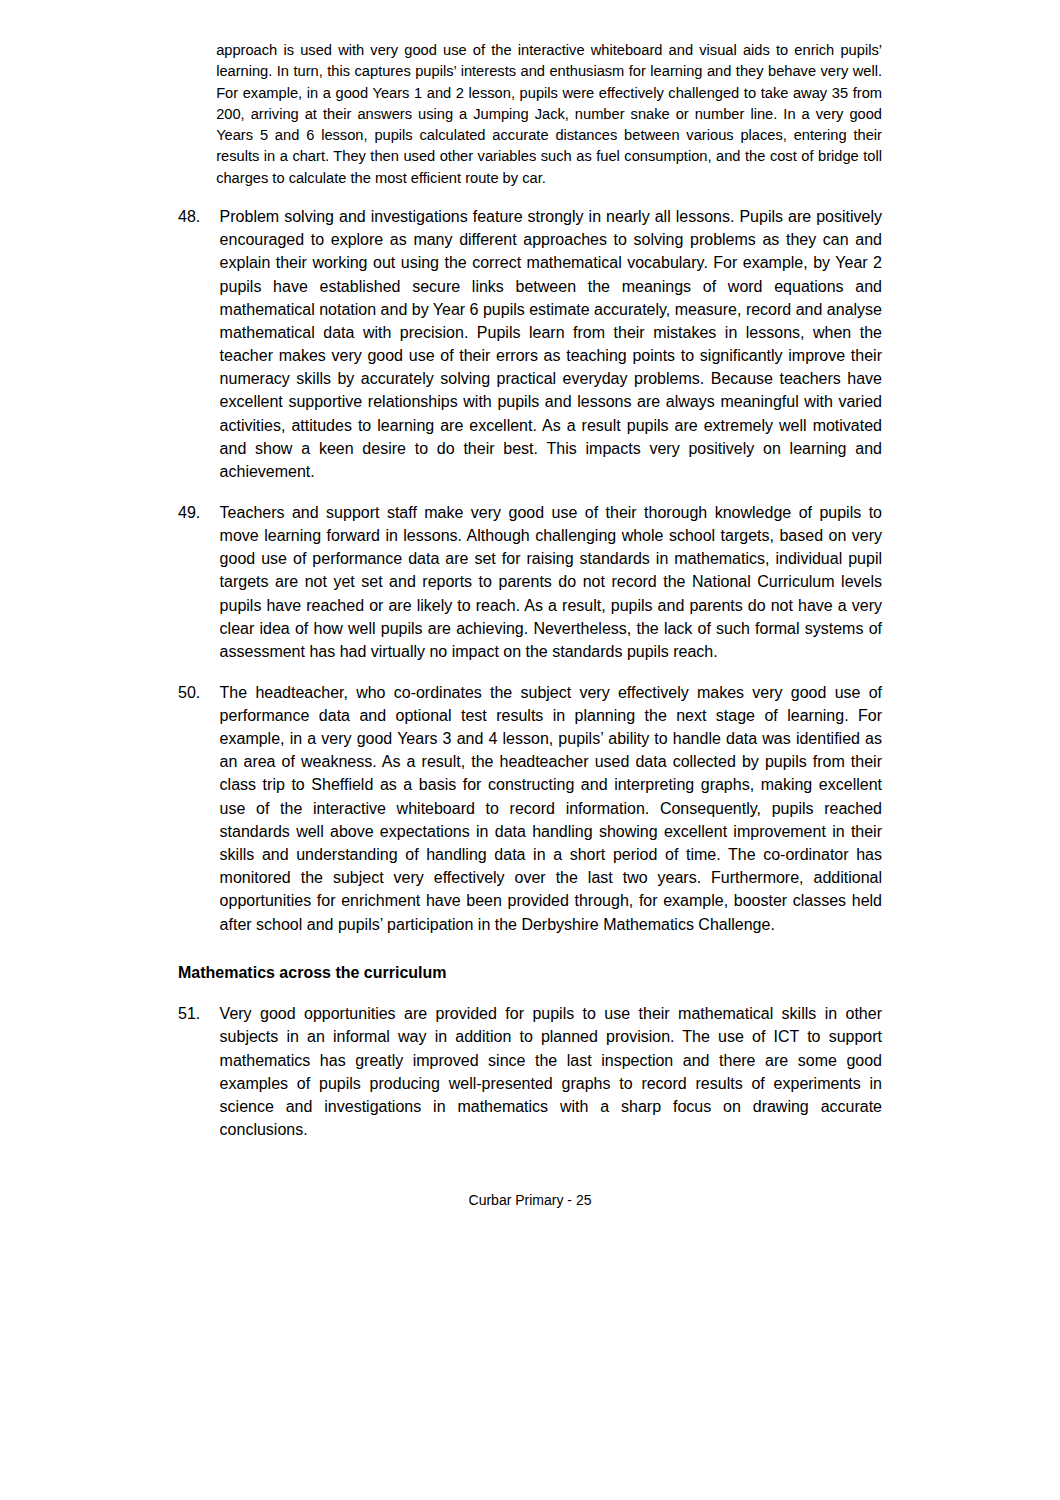approach is used with very good use of the interactive whiteboard and visual aids to enrich pupils’ learning. In turn, this captures pupils’ interests and enthusiasm for learning and they behave very well. For example, in a good Years 1 and 2 lesson, pupils were effectively challenged to take away 35 from 200, arriving at their answers using a Jumping Jack, number snake or number line. In a very good Years 5 and 6 lesson, pupils calculated accurate distances between various places, entering their results in a chart. They then used other variables such as fuel consumption, and the cost of bridge toll charges to calculate the most efficient route by car.
Problem solving and investigations feature strongly in nearly all lessons. Pupils are positively encouraged to explore as many different approaches to solving problems as they can and explain their working out using the correct mathematical vocabulary. For example, by Year 2 pupils have established secure links between the meanings of word equations and mathematical notation and by Year 6 pupils estimate accurately, measure, record and analyse mathematical data with precision. Pupils learn from their mistakes in lessons, when the teacher makes very good use of their errors as teaching points to significantly improve their numeracy skills by accurately solving practical everyday problems. Because teachers have excellent supportive relationships with pupils and lessons are always meaningful with varied activities, attitudes to learning are excellent. As a result pupils are extremely well motivated and show a keen desire to do their best. This impacts very positively on learning and achievement.
Teachers and support staff make very good use of their thorough knowledge of pupils to move learning forward in lessons. Although challenging whole school targets, based on very good use of performance data are set for raising standards in mathematics, individual pupil targets are not yet set and reports to parents do not record the National Curriculum levels pupils have reached or are likely to reach. As a result, pupils and parents do not have a very clear idea of how well pupils are achieving. Nevertheless, the lack of such formal systems of assessment has had virtually no impact on the standards pupils reach.
The headteacher, who co-ordinates the subject very effectively makes very good use of performance data and optional test results in planning the next stage of learning. For example, in a very good Years 3 and 4 lesson, pupils’ ability to handle data was identified as an area of weakness. As a result, the headteacher used data collected by pupils from their class trip to Sheffield as a basis for constructing and interpreting graphs, making excellent use of the interactive whiteboard to record information. Consequently, pupils reached standards well above expectations in data handling showing excellent improvement in their skills and understanding of handling data in a short period of time. The co-ordinator has monitored the subject very effectively over the last two years. Furthermore, additional opportunities for enrichment have been provided through, for example, booster classes held after school and pupils’ participation in the Derbyshire Mathematics Challenge.
Mathematics across the curriculum
Very good opportunities are provided for pupils to use their mathematical skills in other subjects in an informal way in addition to planned provision. The use of ICT to support mathematics has greatly improved since the last inspection and there are some good examples of pupils producing well-presented graphs to record results of experiments in science and investigations in mathematics with a sharp focus on drawing accurate conclusions.
Curbar Primary - 25